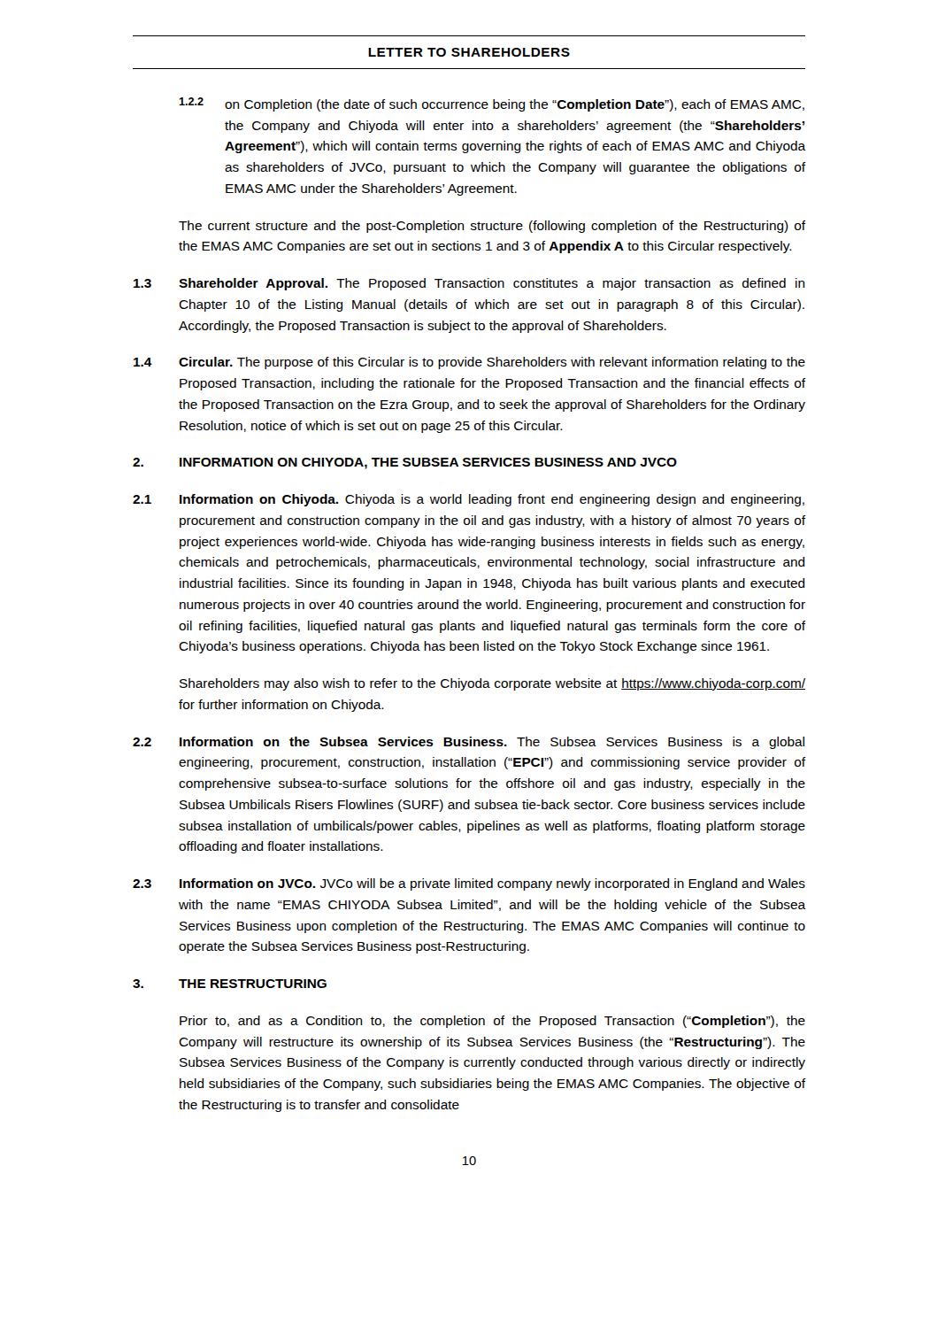LETTER TO SHAREHOLDERS
1.2.2
on Completion (the date of such occurrence being the “Completion Date”), each of EMAS AMC, the Company and Chiyoda will enter into a shareholders’ agreement (the “Shareholders’ Agreement”), which will contain terms governing the rights of each of EMAS AMC and Chiyoda as shareholders of JVCo, pursuant to which the Company will guarantee the obligations of EMAS AMC under the Shareholders’ Agreement.
The current structure and the post-Completion structure (following completion of the Restructuring) of the EMAS AMC Companies are set out in sections 1 and 3 of Appendix A to this Circular respectively.
1.3
Shareholder Approval. The Proposed Transaction constitutes a major transaction as defined in Chapter 10 of the Listing Manual (details of which are set out in paragraph 8 of this Circular). Accordingly, the Proposed Transaction is subject to the approval of Shareholders.
1.4
Circular. The purpose of this Circular is to provide Shareholders with relevant information relating to the Proposed Transaction, including the rationale for the Proposed Transaction and the financial effects of the Proposed Transaction on the Ezra Group, and to seek the approval of Shareholders for the Ordinary Resolution, notice of which is set out on page 25 of this Circular.
2.
INFORMATION ON CHIYODA, THE SUBSEA SERVICES BUSINESS AND JVCO
2.1
Information on Chiyoda. Chiyoda is a world leading front end engineering design and engineering, procurement and construction company in the oil and gas industry, with a history of almost 70 years of project experiences world-wide. Chiyoda has wide-ranging business interests in fields such as energy, chemicals and petrochemicals, pharmaceuticals, environmental technology, social infrastructure and industrial facilities. Since its founding in Japan in 1948, Chiyoda has built various plants and executed numerous projects in over 40 countries around the world. Engineering, procurement and construction for oil refining facilities, liquefied natural gas plants and liquefied natural gas terminals form the core of Chiyoda’s business operations. Chiyoda has been listed on the Tokyo Stock Exchange since 1961.
Shareholders may also wish to refer to the Chiyoda corporate website at https://www.chiyoda-corp.com/ for further information on Chiyoda.
2.2
Information on the Subsea Services Business. The Subsea Services Business is a global engineering, procurement, construction, installation (“EPCI”) and commissioning service provider of comprehensive subsea-to-surface solutions for the offshore oil and gas industry, especially in the Subsea Umbilicals Risers Flowlines (SURF) and subsea tie-back sector. Core business services include subsea installation of umbilicals/power cables, pipelines as well as platforms, floating platform storage offloading and floater installations.
2.3
Information on JVCo. JVCo will be a private limited company newly incorporated in England and Wales with the name “EMAS CHIYODA Subsea Limited”, and will be the holding vehicle of the Subsea Services Business upon completion of the Restructuring. The EMAS AMC Companies will continue to operate the Subsea Services Business post-Restructuring.
3.
THE RESTRUCTURING
Prior to, and as a Condition to, the completion of the Proposed Transaction (“Completion”), the Company will restructure its ownership of its Subsea Services Business (the “Restructuring”). The Subsea Services Business of the Company is currently conducted through various directly or indirectly held subsidiaries of the Company, such subsidiaries being the EMAS AMC Companies. The objective of the Restructuring is to transfer and consolidate
10